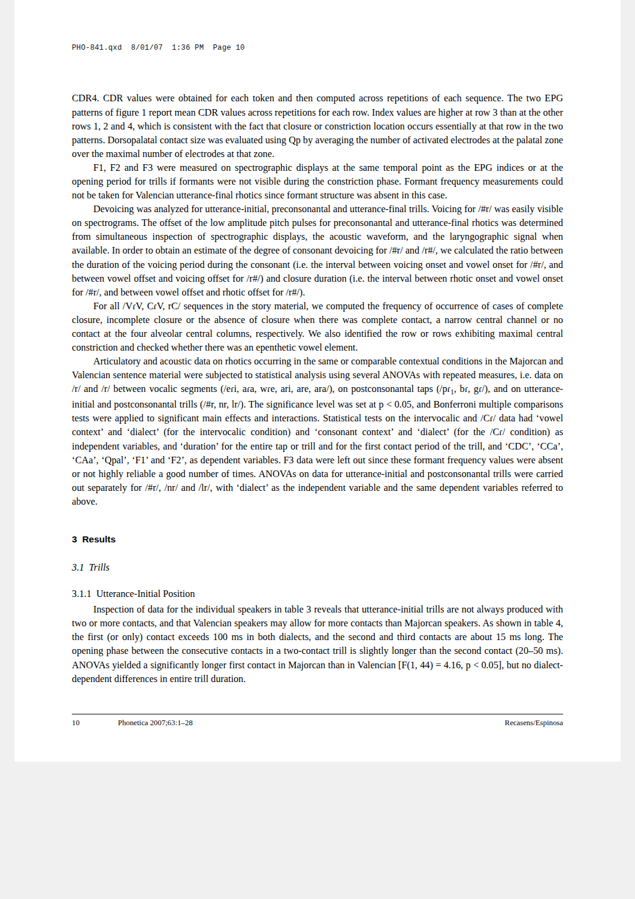PHO-841.qxd 8/01/07 1:36 PM Page 10
CDR4. CDR values were obtained for each token and then computed across repetitions of each sequence. The two EPG patterns of figure 1 report mean CDR values across repetitions for each row. Index values are higher at row 3 than at the other rows 1, 2 and 4, which is consistent with the fact that closure or constriction location occurs essentially at that row in the two patterns. Dorsopalatal contact size was evaluated using Qp by averaging the number of activated electrodes at the palatal zone over the maximal number of electrodes at that zone.
F1, F2 and F3 were measured on spectrographic displays at the same temporal point as the EPG indices or at the opening period for trills if formants were not visible during the constriction phase. Formant frequency measurements could not be taken for Valencian utterance-final rhotics since formant structure was absent in this case.
Devoicing was analyzed for utterance-initial, preconsonantal and utterance-final trills. Voicing for /#r/ was easily visible on spectrograms. The offset of the low amplitude pitch pulses for preconsonantal and utterance-final rhotics was determined from simultaneous inspection of spectrographic displays, the acoustic waveform, and the laryngographic signal when available. In order to obtain an estimate of the degree of consonant devoicing for /#r/ and /r#/, we calculated the ratio between the duration of the voicing period during the consonant (i.e. the interval between voicing onset and vowel onset for /#r/, and between vowel offset and voicing offset for /r#/) and closure duration (i.e. the interval between rhotic onset and vowel onset for /#r/, and between vowel offset and rhotic offset for /r#/).
For all /Vɾ V, Cɾ V, rC/ sequences in the story material, we computed the frequency of occurrence of cases of complete closure, incomplete closure or the absence of closure when there was complete contact, a narrow central channel or no contact at the four alveolar central columns, respectively. We also identified the row or rows exhibiting maximal central constriction and checked whether there was an epenthetic vowel element.
Articulatory and acoustic data on rhotics occurring in the same or comparable contextual conditions in the Majorcan and Valencian sentence material were subjected to statistical analysis using several ANOVAs with repeated measures, i.e. data on /r/ and /r/ between vocalic segments (/eɾi, aɾa, wɾe, ari, are, ara/), on postconsonantal taps (/pɾ1, bɾ, gɾ/), and on utterance-initial and postconsonantal trills (/#r, nr, lr/). The significance level was set at p < 0.05, and Bonferroni multiple comparisons tests were applied to significant main effects and interactions. Statistical tests on the intervocalic and /Cɾ/ data had ‘vowel context’ and ‘dialect’ (for the intervocalic condition) and ‘consonant context’ and ‘dialect’ (for the /Cɾ/ condition) as independent variables, and ‘duration’ for the entire tap or trill and for the first contact period of the trill, and ‘CDC’, ‘CCa’, ‘CAa’, ‘Qpal’, ‘F1’ and ‘F2’, as dependent variables. F3 data were left out since these formant frequency values were absent or not highly reliable a good number of times. ANOVAs on data for utterance-initial and postconsonantal trills were carried out separately for /#r/, /nr/ and /lr/, with ‘dialect’ as the independent variable and the same dependent variables referred to above.
3 Results
3.1 Trills
3.1.1 Utterance-Initial Position
Inspection of data for the individual speakers in table 3 reveals that utterance-initial trills are not always produced with two or more contacts, and that Valencian speakers may allow for more contacts than Majorcan speakers. As shown in table 4, the first (or only) contact exceeds 100 ms in both dialects, and the second and third contacts are about 15 ms long. The opening phase between the consecutive contacts in a two-contact trill is slightly longer than the second contact (20–50 ms). ANOVAs yielded a significantly longer first contact in Majorcan than in Valencian [F(1, 44) = 4.16, p < 0.05], but no dialect-dependent differences in entire trill duration.
10 Phonetica 2007;63:1–28 Recasens/Espinosa